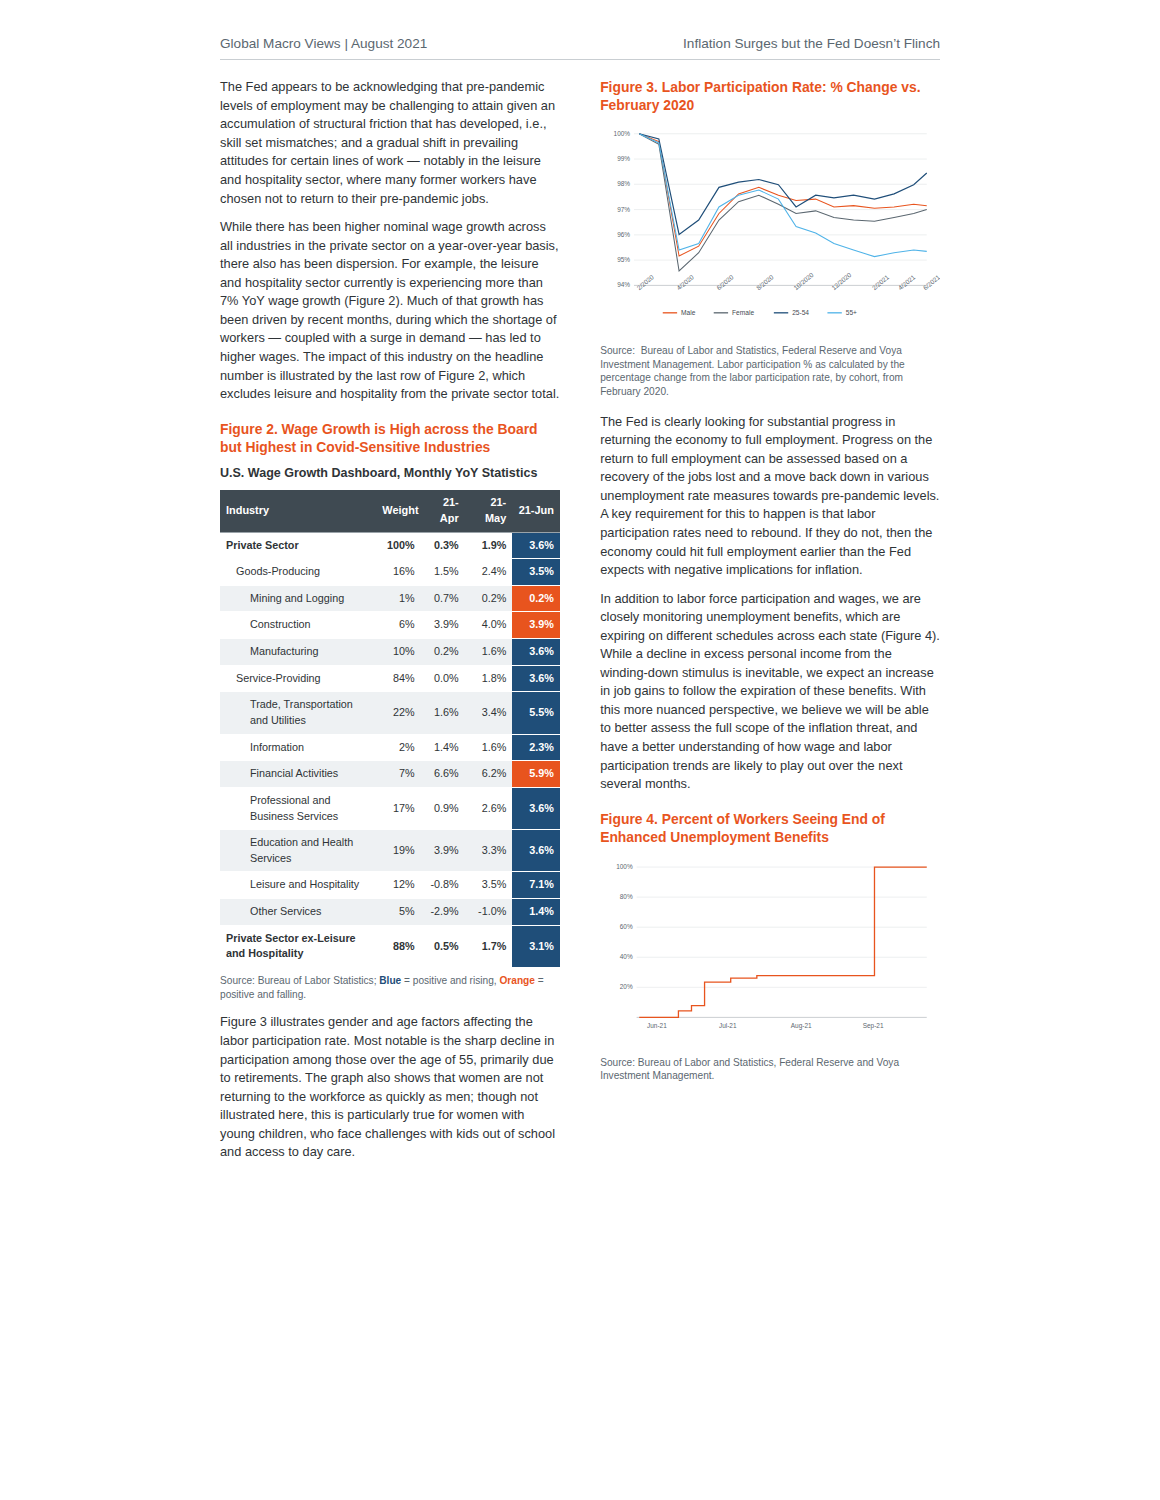Global Macro Views | August 2021
Inflation Surges but the Fed Doesn’t Flinch
The Fed appears to be acknowledging that pre-pandemic levels of employment may be challenging to attain given an accumulation of structural friction that has developed, i.e., skill set mismatches; and a gradual shift in prevailing attitudes for certain lines of work — notably in the leisure and hospitality sector, where many former workers have chosen not to return to their pre-pandemic jobs.
While there has been higher nominal wage growth across all industries in the private sector on a year-over-year basis, there also has been dispersion. For example, the leisure and hospitality sector currently is experiencing more than 7% YoY wage growth (Figure 2). Much of that growth has been driven by recent months, during which the shortage of workers — coupled with a surge in demand — has led to higher wages. The impact of this industry on the headline number is illustrated by the last row of Figure 2, which excludes leisure and hospitality from the private sector total.
Figure 2. Wage Growth is High across the Board but Highest in Covid-Sensitive Industries
U.S. Wage Growth Dashboard, Monthly YoY Statistics
| Industry | Weight | 21-Apr | 21-May | 21-Jun |
| --- | --- | --- | --- | --- |
| Private Sector | 100% | 0.3% | 1.9% | 3.6% |
| Goods-Producing | 16% | 1.5% | 2.4% | 3.5% |
| Mining and Logging | 1% | 0.7% | 0.2% | 0.2% |
| Construction | 6% | 3.9% | 4.0% | 3.9% |
| Manufacturing | 10% | 0.2% | 1.6% | 3.6% |
| Service-Providing | 84% | 0.0% | 1.8% | 3.6% |
| Trade, Transportation and Utilities | 22% | 1.6% | 3.4% | 5.5% |
| Information | 2% | 1.4% | 1.6% | 2.3% |
| Financial Activities | 7% | 6.6% | 6.2% | 5.9% |
| Professional and Business Services | 17% | 0.9% | 2.6% | 3.6% |
| Education and Health Services | 19% | 3.9% | 3.3% | 3.6% |
| Leisure and Hospitality | 12% | -0.8% | 3.5% | 7.1% |
| Other Services | 5% | -2.9% | -1.0% | 1.4% |
| Private Sector ex-Leisure and Hospitality | 88% | 0.5% | 1.7% | 3.1% |
Source: Bureau of Labor Statistics; Blue = positive and rising, Orange = positive and falling.
Figure 3 illustrates gender and age factors affecting the labor participation rate. Most notable is the sharp decline in participation among those over the age of 55, primarily due to retirements. The graph also shows that women are not returning to the workforce as quickly as men; though not illustrated here, this is particularly true for women with young children, who face challenges with kids out of school and access to day care.
Figure 3. Labor Participation Rate: % Change vs. February 2020
100% 99% 98% 97% 96% 95% 94% 2/2020 4/2020 6/2020 8/2020 10/2020 12/2020 2/2021 4/2021 6/2021 Male Female 25-54 55+
Source: Bureau of Labor and Statistics, Federal Reserve and Voya Investment Management. Labor participation % as calculated by the percentage change from the labor participation rate, by cohort, from February 2020.
The Fed is clearly looking for substantial progress in returning the economy to full employment. Progress on the return to full employment can be assessed based on a recovery of the jobs lost and a move back down in various unemployment rate measures towards pre-pandemic levels. A key requirement for this to happen is that labor participation rates need to rebound. If they do not, then the economy could hit full employment earlier than the Fed expects with negative implications for inflation.
In addition to labor force participation and wages, we are closely monitoring unemployment benefits, which are expiring on different schedules across each state (Figure 4). While a decline in excess personal income from the winding-down stimulus is inevitable, we expect an increase in job gains to follow the expiration of these benefits. With this more nuanced perspective, we believe we will be able to better assess the full scope of the inflation threat, and have a better understanding of how wage and labor participation trends are likely to play out over the next several months.
Figure 4. Percent of Workers Seeing End of Enhanced Unemployment Benefits
100% 80% 60% 40% 20% Jun-21 Jul-21 Aug-21 Sep-21
Source: Bureau of Labor and Statistics, Federal Reserve and Voya Investment Management.